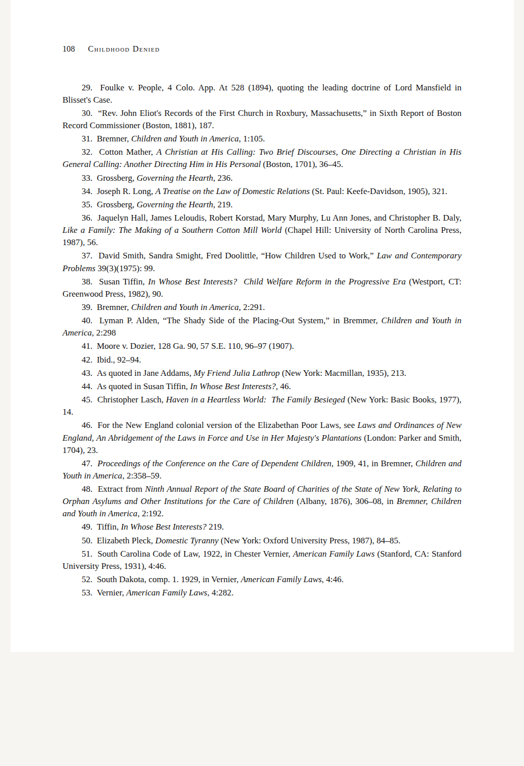108 Childhood Denied
Foulke v. People, 4 Colo. App. At 528 (1894), quoting the leading doctrine of Lord Mansfield in Blisset's Case.
“Rev. John Eliot's Records of the First Church in Roxbury, Massachusetts,” in Sixth Report of Boston Record Commissioner (Boston, 1881), 187.
Bremner, Children and Youth in America, 1:105.
Cotton Mather, A Christian at His Calling: Two Brief Discourses, One Directing a Christian in His General Calling: Another Directing Him in His Personal (Boston, 1701), 36–45.
Grossberg, Governing the Hearth, 236.
Joseph R. Long, A Treatise on the Law of Domestic Relations (St. Paul: Keefe-Davidson, 1905), 321.
Grossberg, Governing the Hearth, 219.
Jaquelyn Hall, James Leloudis, Robert Korstad, Mary Murphy, Lu Ann Jones, and Christopher B. Daly, Like a Family: The Making of a Southern Cotton Mill World (Chapel Hill: University of North Carolina Press, 1987), 56.
David Smith, Sandra Smight, Fred Doolittle, “How Children Used to Work,” Law and Contemporary Problems 39(3)(1975): 99.
Susan Tiffin, In Whose Best Interests? Child Welfare Reform in the Progressive Era (Westport, CT: Greenwood Press, 1982), 90.
Bremner, Children and Youth in America, 2:291.
Lyman P. Alden, “The Shady Side of the Placing-Out System,” in Bremmer, Children and Youth in America, 2:298
Moore v. Dozier, 128 Ga. 90, 57 S.E. 110, 96–97 (1907).
Ibid., 92–94.
As quoted in Jane Addams, My Friend Julia Lathrop (New York: Macmillan, 1935), 213.
As quoted in Susan Tiffin, In Whose Best Interests?, 46.
Christopher Lasch, Haven in a Heartless World: The Family Besieged (New York: Basic Books, 1977), 14.
For the New England colonial version of the Elizabethan Poor Laws, see Laws and Ordinances of New England, An Abridgement of the Laws in Force and Use in Her Majesty's Plantations (London: Parker and Smith, 1704), 23.
Proceedings of the Conference on the Care of Dependent Children, 1909, 41, in Bremner, Children and Youth in America, 2:358–59.
Extract from Ninth Annual Report of the State Board of Charities of the State of New York, Relating to Orphan Asylums and Other Institutions for the Care of Children (Albany, 1876), 306–08, in Bremner, Children and Youth in America, 2:192.
Tiffin, In Whose Best Interests? 219.
Elizabeth Pleck, Domestic Tyranny (New York: Oxford University Press, 1987), 84–85.
South Carolina Code of Law, 1922, in Chester Vernier, American Family Laws (Stanford, CA: Stanford University Press, 1931), 4:46.
South Dakota, comp. 1. 1929, in Vernier, American Family Laws, 4:46.
Vernier, American Family Laws, 4:282.